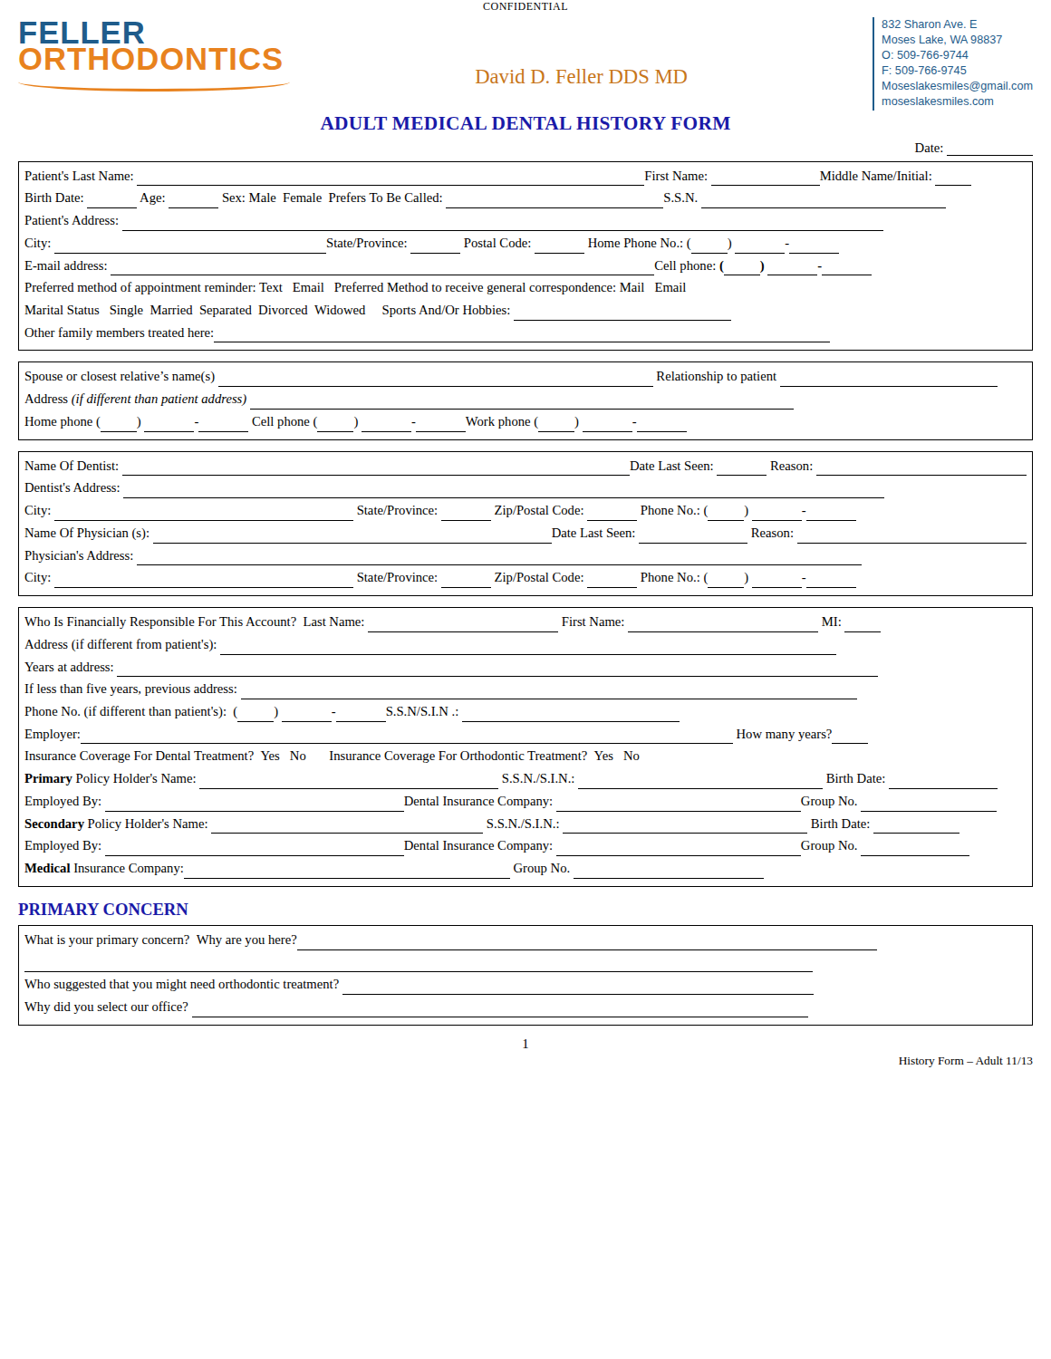CONFIDENTIAL
FELLER ORTHODONTICS
David D. Feller DDS MD
832 Sharon Ave. E
Moses Lake, WA 98837
O: 509-766-9744
F: 509-766-9745
Moseslakesmiles@gmail.com
moseslakesmiles.com
ADULT MEDICAL DENTAL HISTORY FORM
Date:
Patient's Last Name: First Name: Middle Name/Initial:
Birth Date: Age: Sex: Male Female Prefers To Be Called: S.S.N.
Patient's Address:
City: State/Province: Postal Code: Home Phone No.: ( ) -
E-mail address: Cell phone: ( ) -
Preferred method of appointment reminder: Text Email Preferred Method to receive general correspondence: Mail Email
Marital Status Single Married Separated Divorced Widowed Sports And/Or Hobbies:
Other family members treated here:
Spouse or closest relative’s name(s) Relationship to patient
Address (if different than patient address)
Home phone ( ) - Cell phone ( ) - Work phone ( ) -
Name Of Dentist: Date Last Seen: Reason:
Dentist's Address:
City: State/Province: Zip/Postal Code: Phone No.: ( ) -
Name Of Physician (s): Date Last Seen: Reason:
Physician's Address:
City: State/Province: Zip/Postal Code: Phone No.: ( ) -
Who Is Financially Responsible For This Account? Last Name: First Name: MI:
Address (if different from patient's):
Years at address:
If less than five years, previous address:
Phone No. (if different than patient's): ( ) - S.S.N/S.I.N .:
Employer: How many years?
Insurance Coverage For Dental Treatment? Yes No Insurance Coverage For Orthodontic Treatment? Yes No
Primary Policy Holder's Name: S.S.N./S.I.N.: Birth Date:
Employed By: Dental Insurance Company: Group No.
Secondary Policy Holder's Name: S.S.N./S.I.N.: Birth Date:
Employed By: Dental Insurance Company: Group No.
Medical Insurance Company: Group No.
PRIMARY CONCERN
What is your primary concern? Why are you here?
Who suggested that you might need orthodontic treatment?
Why did you select our office?
1
History Form – Adult 11/13